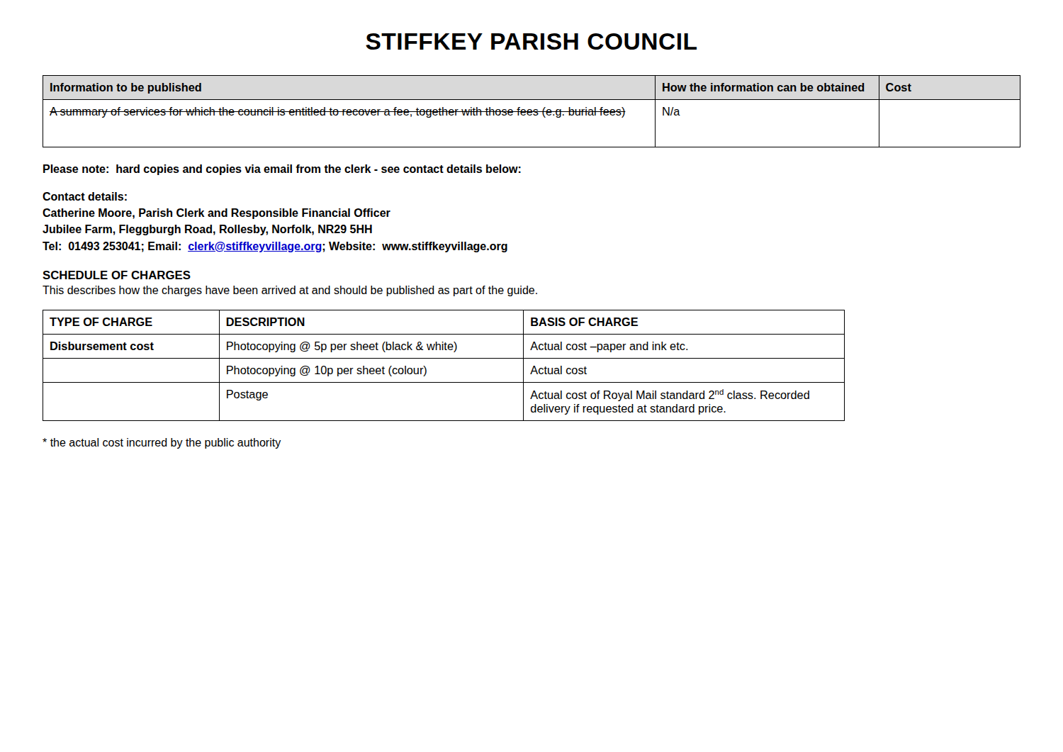STIFFKEY PARISH COUNCIL
| Information to be published | How the information can be obtained | Cost |
| --- | --- | --- |
| A summary of services for which the council is entitled to recover a fee, together with those fees (e.g. burial fees) | N/a | |
Please note: hard copies and copies via email from the clerk - see contact details below:
Contact details:
Catherine Moore, Parish Clerk and Responsible Financial Officer
Jubilee Farm, Fleggburgh Road, Rollesby, Norfolk, NR29 5HH
Tel: 01493 253041; Email: clerk@stiffkeyvillage.org; Website: www.stiffkeyvillage.org
Schedule of Charges
This describes how the charges have been arrived at and should be published as part of the guide.
| TYPE OF CHARGE | DESCRIPTION | BASIS OF CHARGE |
| --- | --- | --- |
| Disbursement cost | Photocopying @ 5p per sheet (black & white) | Actual cost –paper and ink etc. |
| | Photocopying @ 10p per sheet (colour) | Actual cost |
| | Postage | Actual cost of Royal Mail standard 2 nd class. Recorded delivery if requested at standard price. |
* the actual cost incurred by the public authority